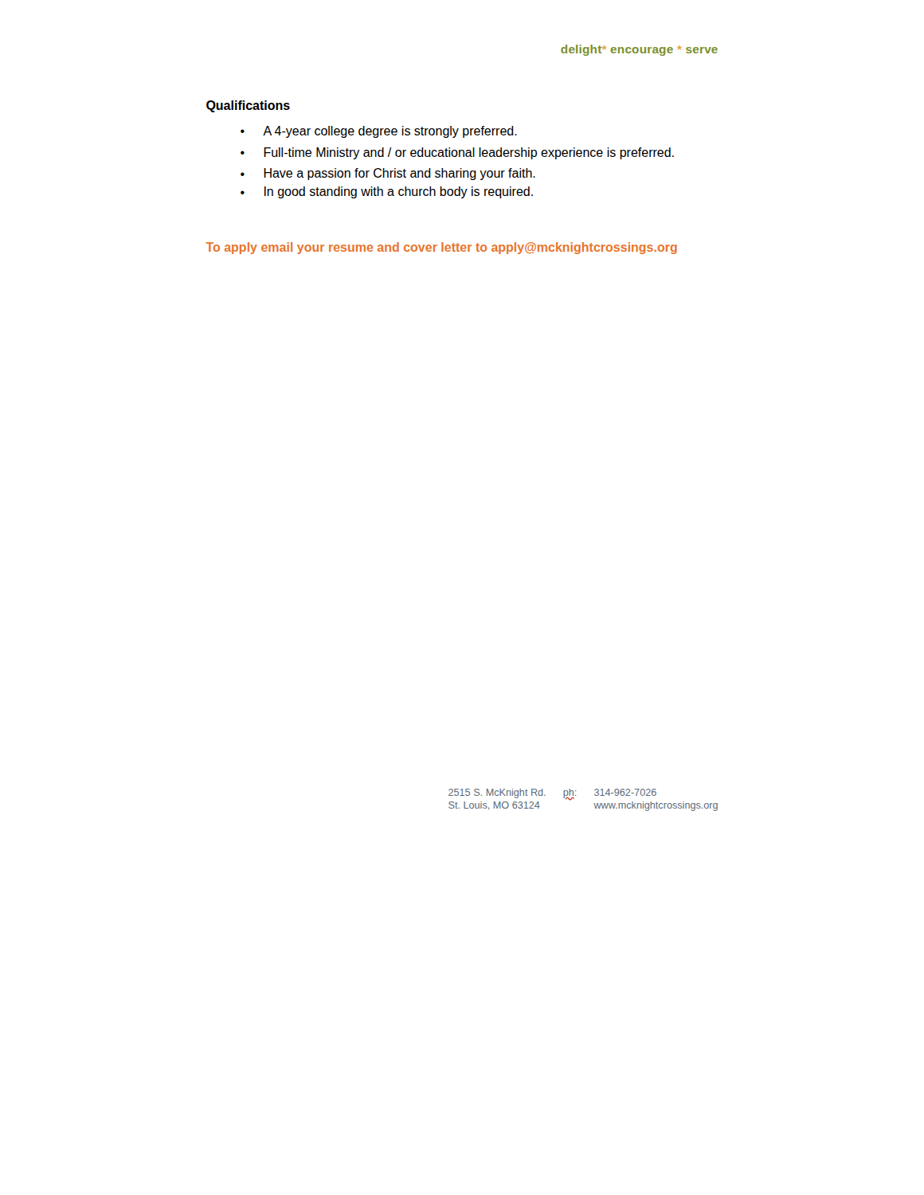delight* encourage * serve
Qualifications
A 4-year college degree is strongly preferred.
Full-time Ministry and / or educational leadership experience is preferred.
Have a passion for Christ and sharing your faith.
In good standing with a church body is required.
To apply email your resume and cover letter to apply@mcknightcrossings.org
2515 S. McKnight Rd. ph: 314-962-7026 St. Louis, MO 63124 www.mcknightcrossings.org